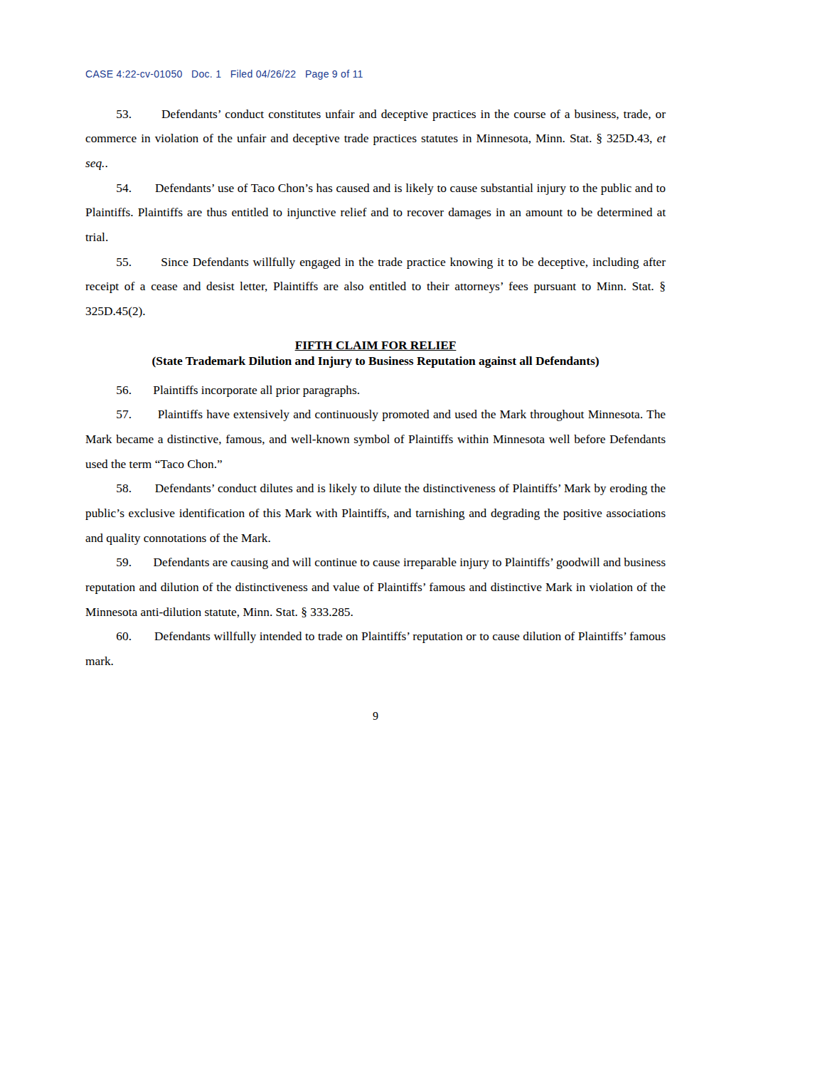CASE 4:22-cv-01050 Doc. 1 Filed 04/26/22 Page 9 of 11
53. Defendants’ conduct constitutes unfair and deceptive practices in the course of a business, trade, or commerce in violation of the unfair and deceptive trade practices statutes in Minnesota, Minn. Stat. § 325D.43, et seq..
54. Defendants’ use of Taco Chon’s has caused and is likely to cause substantial injury to the public and to Plaintiffs. Plaintiffs are thus entitled to injunctive relief and to recover damages in an amount to be determined at trial.
55. Since Defendants willfully engaged in the trade practice knowing it to be deceptive, including after receipt of a cease and desist letter, Plaintiffs are also entitled to their attorneys’ fees pursuant to Minn. Stat. § 325D.45(2).
FIFTH CLAIM FOR RELIEF
(State Trademark Dilution and Injury to Business Reputation against all Defendants)
56. Plaintiffs incorporate all prior paragraphs.
57. Plaintiffs have extensively and continuously promoted and used the Mark throughout Minnesota. The Mark became a distinctive, famous, and well-known symbol of Plaintiffs within Minnesota well before Defendants used the term “Taco Chon.”
58. Defendants’ conduct dilutes and is likely to dilute the distinctiveness of Plaintiffs’ Mark by eroding the public’s exclusive identification of this Mark with Plaintiffs, and tarnishing and degrading the positive associations and quality connotations of the Mark.
59. Defendants are causing and will continue to cause irreparable injury to Plaintiffs’ goodwill and business reputation and dilution of the distinctiveness and value of Plaintiffs’ famous and distinctive Mark in violation of the Minnesota anti-dilution statute, Minn. Stat. § 333.285.
60. Defendants willfully intended to trade on Plaintiffs’ reputation or to cause dilution of Plaintiffs’ famous mark.
9